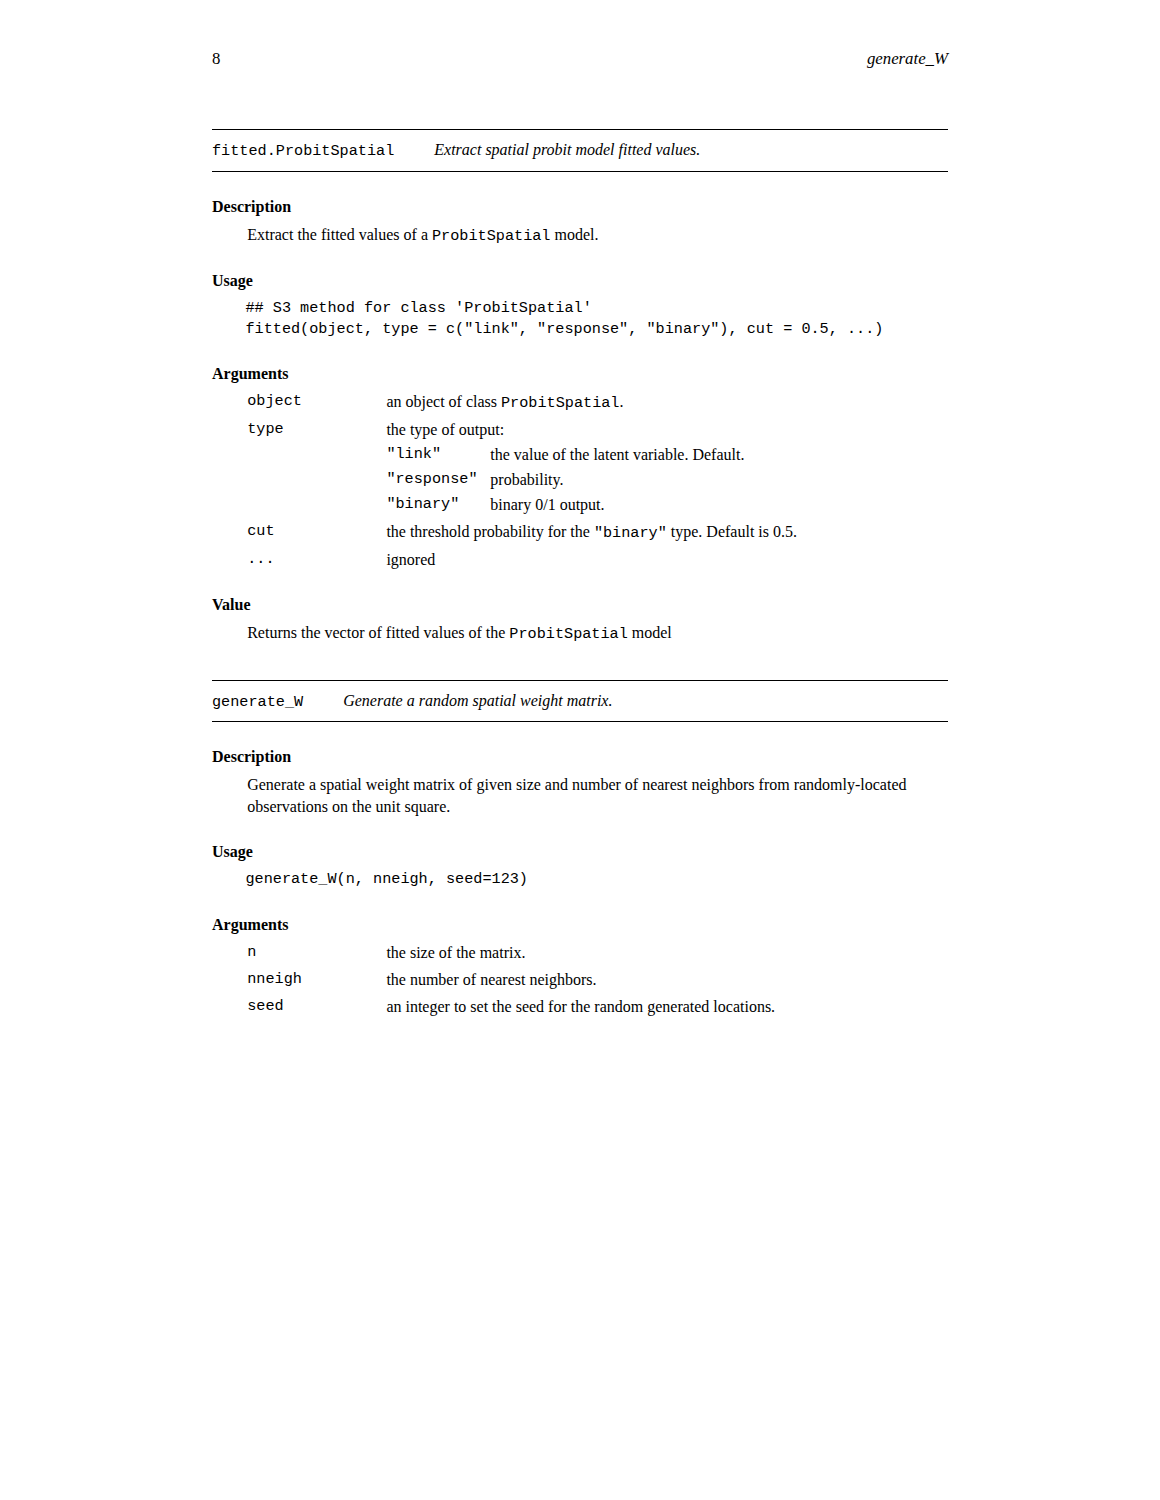8 generate_W
fitted.ProbitSpatial Extract spatial probit model fitted values.
Description
Extract the fitted values of a ProbitSpatial model.
Usage
## S3 method for class 'ProbitSpatial'
fitted(object, type = c("link", "response", "binary"), cut = 0.5, ...)
Arguments
object
an object of class ProbitSpatial.
type
the type of output:
"link"
the value of the latent variable. Default.
"response"
probability.
"binary"
binary 0/1 output.
cut
the threshold probability for the "binary" type. Default is 0.5.
...
ignored
Value
Returns the vector of fitted values of the ProbitSpatial model
generate_W Generate a random spatial weight matrix.
Description
Generate a spatial weight matrix of given size and number of nearest neighbors from randomly-located observations on the unit square.
Usage
generate_W(n, nneigh, seed=123)
Arguments
n
the size of the matrix.
nneigh
the number of nearest neighbors.
seed
an integer to set the seed for the random generated locations.